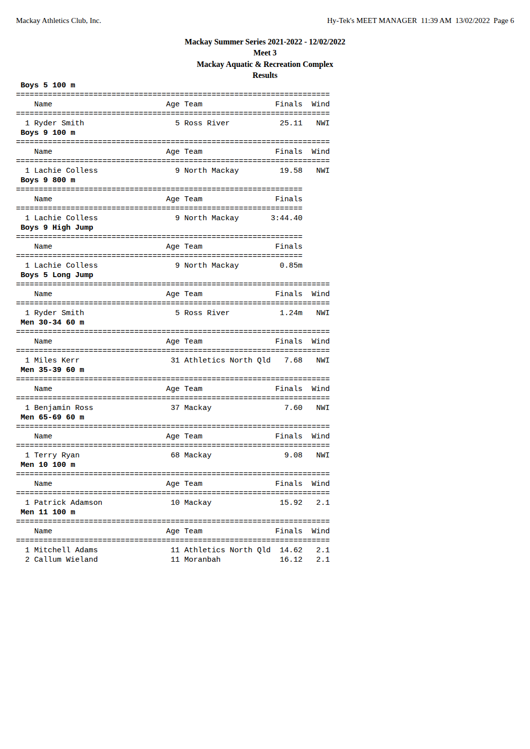Mackay Athletics Club, Inc. Hy-Tek's MEET MANAGER 11:39 AM 13/02/2022 Page 6
Mackay Summer Series 2021-2022 - 12/02/2022
Meet 3
Mackay Aquatic & Recreation Complex
Results
 Boys 5 100 m
=====================================================================
    Name                         Age Team                Finals  Wind
=====================================================================
  1 Ryder Smith                    5 Ross River           25.11   NWI
 Boys 9 100 m
=====================================================================
    Name                         Age Team                Finals  Wind
=====================================================================
  1 Lachie Colless                 9 North Mackay         19.58   NWI
 Boys 9 800 m
===============================================================
    Name                         Age Team                Finals
===============================================================
  1 Lachie Colless                 9 North Mackay       3:44.40
 Boys 9 High Jump
===============================================================
    Name                         Age Team                Finals
===============================================================
  1 Lachie Colless                 9 North Mackay         0.85m
 Boys 5 Long Jump
=====================================================================
    Name                         Age Team                Finals  Wind
=====================================================================
  1 Ryder Smith                    5 Ross River           1.24m   NWI
 Men 30-34 60 m
=====================================================================
    Name                         Age Team                Finals  Wind
=====================================================================
  1 Miles Kerr                    31 Athletics North Qld   7.68   NWI
 Men 35-39 60 m
=====================================================================
    Name                         Age Team                Finals  Wind
=====================================================================
  1 Benjamin Ross                 37 Mackay                7.60   NWI
 Men 65-69 60 m
=====================================================================
    Name                         Age Team                Finals  Wind
=====================================================================
  1 Terry Ryan                    68 Mackay                9.08   NWI
 Men 10 100 m
=====================================================================
    Name                         Age Team                Finals  Wind
=====================================================================
  1 Patrick Adamson               10 Mackay               15.92   2.1
 Men 11 100 m
=====================================================================
    Name                         Age Team                Finals  Wind
=====================================================================
  1 Mitchell Adams                11 Athletics North Qld  14.62   2.1
  2 Callum Wieland                11 Moranbah             16.12   2.1